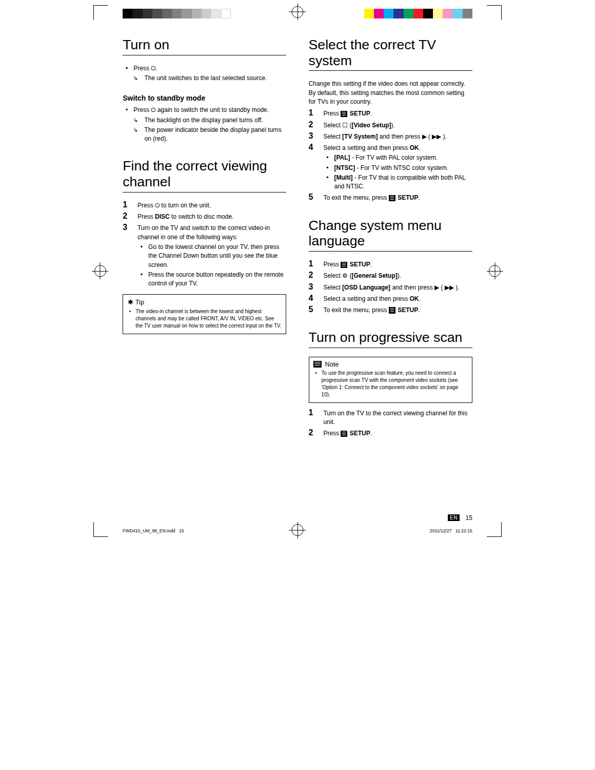Turn on
Press ⏻.
The unit switches to the last selected source.
Switch to standby mode
Press ⏻ again to switch the unit to standby mode.
The backlight on the display panel turns off.
The power indicator beside the display panel turns on (red).
Find the correct viewing channel
Press ⏻ to turn on the unit.
Press DISC to switch to disc mode.
Turn on the TV and switch to the correct video-in channel in one of the following ways:
Go to the lowest channel on your TV, then press the Channel Down button until you see the blue screen.
Press the source button repeatedly on the remote control of your TV.
✱ Tip
The video-in channel is between the lowest and highest channels and may be called FRONT, A/V IN, VIDEO etc. See the TV user manual on how to select the correct input on the TV.
Select the correct TV system
Change this setting if the video does not appear correctly. By default, this setting matches the most common setting for TVs in your country.
Press ☰ SETUP.
Select ☐ ([Video Setup]).
Select [TV System] and then press ▶ ( ▶▶ ).
Select a setting and then press OK.
[PAL] - For TV with PAL color system.
[NTSC] - For TV with NTSC color system.
[Multi] - For TV that is compatible with both PAL and NTSC.
To exit the menu, press ☰ SETUP.
Change system menu language
Press ☰ SETUP.
Select ⚙ ([General Setup]).
Select [OSD Language] and then press ▶ ( ▶▶ ).
Select a setting and then press OK.
To exit the menu, press ☰ SETUP.
Turn on progressive scan
Note
To use the progressive scan feature, you need to connect a progressive scan TV with the component video sockets (see 'Option 1: Connect to the component video sockets' on page 10).
Turn on the TV to the correct viewing channel for this unit.
Press ☰ SETUP.
EN 15
FWD410_UM_98_EN.indd 15 2011/12/27 11:22:15